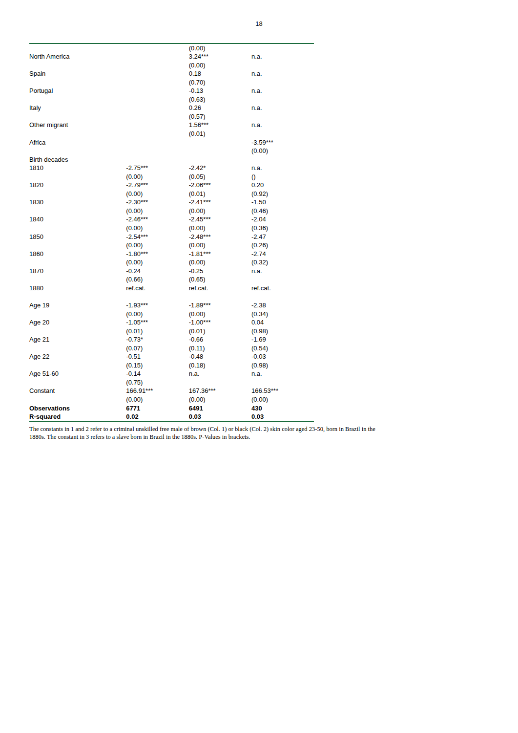18
| | | (0.00) | |
| North America | | 3.24*** | n.a. |
| | | (0.00) | |
| Spain | | 0.18 | n.a. |
| | | (0.70) | |
| Portugal | | -0.13 | n.a. |
| | | (0.63) | |
| Italy | | 0.26 | n.a. |
| | | (0.57) | |
| Other migrant | | 1.56*** | n.a. |
| | | (0.01) | |
| Africa | | | -3.59*** |
| | | | (0.00) |
| Birth decades | | | |
| 1810 | -2.75*** | -2.42* | n.a. |
| | (0.00) | (0.05) | () |
| 1820 | -2.79*** | -2.06*** | 0.20 |
| | (0.00) | (0.01) | (0.92) |
| 1830 | -2.30*** | -2.41*** | -1.50 |
| | (0.00) | (0.00) | (0.46) |
| 1840 | -2.46*** | -2.45*** | -2.04 |
| | (0.00) | (0.00) | (0.36) |
| 1850 | -2.54*** | -2.48*** | -2.47 |
| | (0.00) | (0.00) | (0.26) |
| 1860 | -1.80*** | -1.81*** | -2.74 |
| | (0.00) | (0.00) | (0.32) |
| 1870 | -0.24 | -0.25 | n.a. |
| | (0.66) | (0.65) | |
| 1880 | ref.cat. | ref.cat. | ref.cat. |
| Age 19 | -1.93*** | -1.89*** | -2.38 |
| | (0.00) | (0.00) | (0.34) |
| Age 20 | -1.05*** | -1.00*** | 0.04 |
| | (0.01) | (0.01) | (0.98) |
| Age 21 | -0.73* | -0.66 | -1.69 |
| | (0.07) | (0.11) | (0.54) |
| Age 22 | -0.51 | -0.48 | -0.03 |
| | (0.15) | (0.18) | (0.98) |
| Age 51-60 | -0.14 | n.a. | n.a. |
| | (0.75) | | |
| Constant | 166.91*** | 167.36*** | 166.53*** |
| | (0.00) | (0.00) | (0.00) |
| Observations | 6771 | 6491 | 430 |
| R-squared | 0.02 | 0.03 | 0.03 |
The constants in 1 and 2 refer to a criminal unskilled free male of brown (Col. 1) or black (Col. 2) skin color aged 23-50, born in Brazil in the 1880s. The constant in 3 refers to a slave born in Brazil in the 1880s. P-Values in brackets.